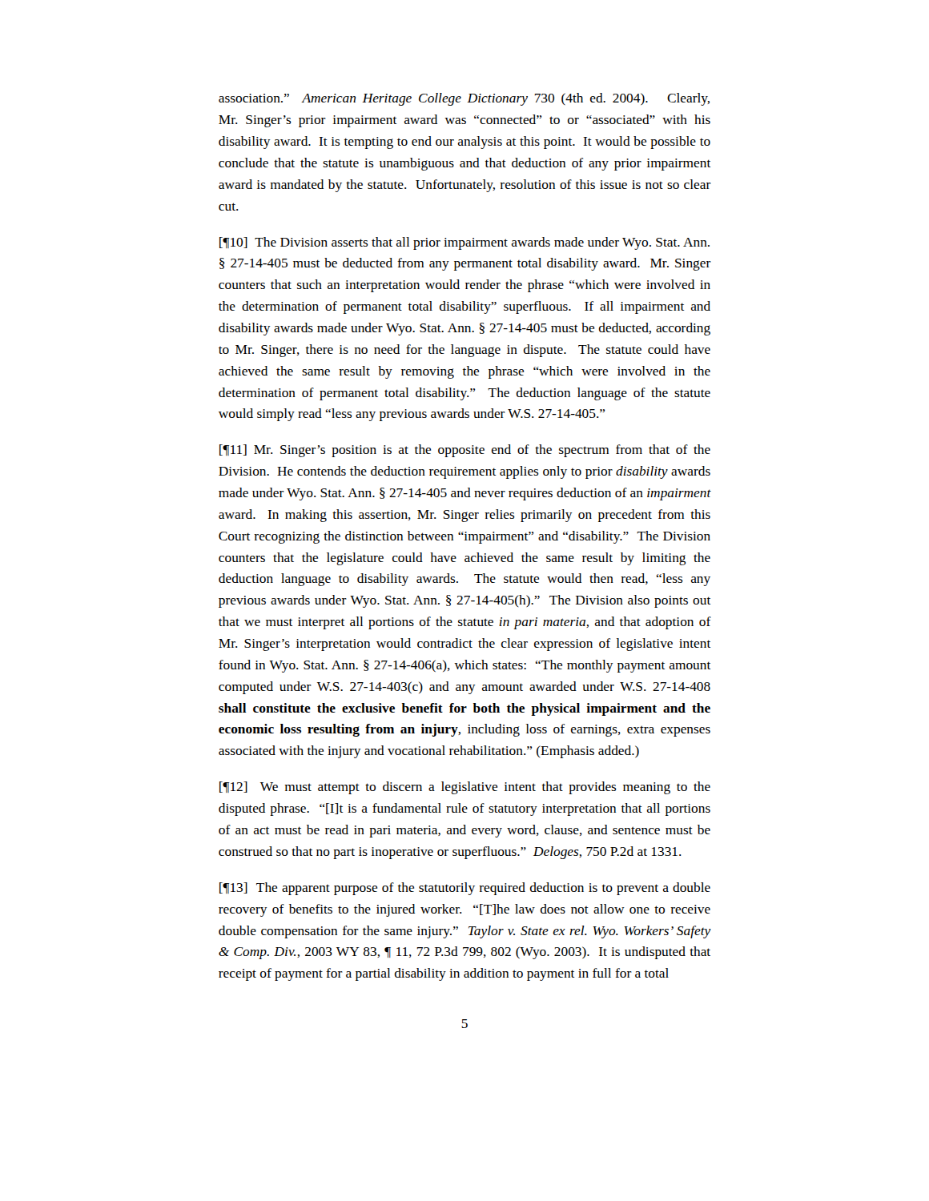association.” American Heritage College Dictionary 730 (4th ed. 2004). Clearly, Mr. Singer’s prior impairment award was “connected” to or “associated” with his disability award. It is tempting to end our analysis at this point. It would be possible to conclude that the statute is unambiguous and that deduction of any prior impairment award is mandated by the statute. Unfortunately, resolution of this issue is not so clear cut.
[¶10] The Division asserts that all prior impairment awards made under Wyo. Stat. Ann. § 27-14-405 must be deducted from any permanent total disability award. Mr. Singer counters that such an interpretation would render the phrase “which were involved in the determination of permanent total disability” superfluous. If all impairment and disability awards made under Wyo. Stat. Ann. § 27-14-405 must be deducted, according to Mr. Singer, there is no need for the language in dispute. The statute could have achieved the same result by removing the phrase “which were involved in the determination of permanent total disability.” The deduction language of the statute would simply read “less any previous awards under W.S. 27-14-405.”
[¶11] Mr. Singer’s position is at the opposite end of the spectrum from that of the Division. He contends the deduction requirement applies only to prior disability awards made under Wyo. Stat. Ann. § 27-14-405 and never requires deduction of an impairment award. In making this assertion, Mr. Singer relies primarily on precedent from this Court recognizing the distinction between “impairment” and “disability.” The Division counters that the legislature could have achieved the same result by limiting the deduction language to disability awards. The statute would then read, “less any previous awards under Wyo. Stat. Ann. § 27-14-405(h).” The Division also points out that we must interpret all portions of the statute in pari materia, and that adoption of Mr. Singer’s interpretation would contradict the clear expression of legislative intent found in Wyo. Stat. Ann. § 27-14-406(a), which states: “The monthly payment amount computed under W.S. 27-14-403(c) and any amount awarded under W.S. 27-14-408 shall constitute the exclusive benefit for both the physical impairment and the economic loss resulting from an injury, including loss of earnings, extra expenses associated with the injury and vocational rehabilitation.” (Emphasis added.)
[¶12] We must attempt to discern a legislative intent that provides meaning to the disputed phrase. “[I]t is a fundamental rule of statutory interpretation that all portions of an act must be read in pari materia, and every word, clause, and sentence must be construed so that no part is inoperative or superfluous.” Deloges, 750 P.2d at 1331.
[¶13] The apparent purpose of the statutorily required deduction is to prevent a double recovery of benefits to the injured worker. “[T]he law does not allow one to receive double compensation for the same injury.” Taylor v. State ex rel. Wyo. Workers’ Safety & Comp. Div., 2003 WY 83, ¶ 11, 72 P.3d 799, 802 (Wyo. 2003). It is undisputed that receipt of payment for a partial disability in addition to payment in full for a total
5